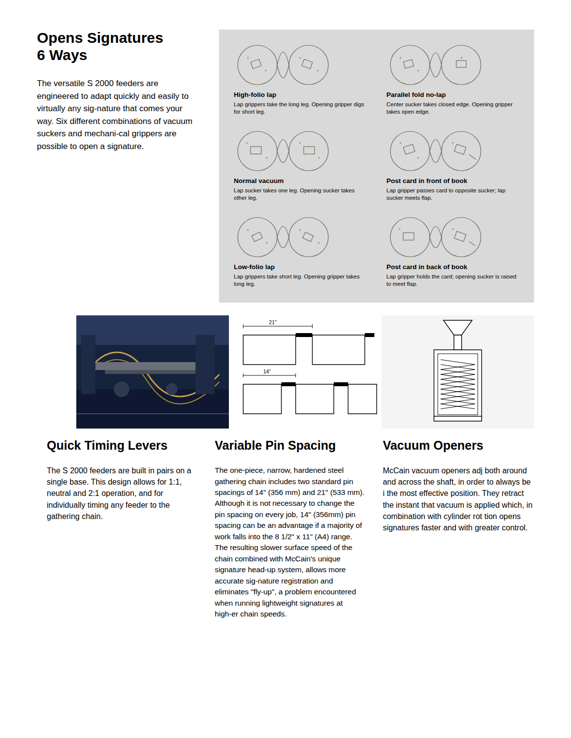Opens Signatures
6 Ways
The versatile S 2000 feeders are engineered to adapt quickly and easily to virtually any sig‑nature that comes your way. Six different combinations of vacuum suckers and mechani‑cal grippers are possible to open a signature.
+ + + +
High-folio lap
Lap grippers take the long leg. Opening gripper digs for short leg.
+ + +
Parallel fold no-lap
Center sucker takes closed edge. Opening gripper takes open edge.
+ + + +
Normal vacuum
Lap sucker takes one leg. Opening sucker takes other leg.
+ + +
Post card in front of book
Lap gripper passes card to opposite sucker; lap sucker meets flap.
+ + + +
Low-folio lap
Lap grippers take short leg. Opening gripper takes long leg.
+ +
Post card in back of book
Lap gripper holds the card; opening sucker is raised to meet flap.
21" 14"
Quick Timing Levers
The S 2000 feeders are built in pairs on a single base. This design allows for 1:1, neutral and 2:1 operation, and for individually timing any feeder to the gathering chain.
Variable Pin Spacing
The one-piece, narrow, hardened steel gathering chain includes two standard pin spacings of 14" (356 mm) and 21" (533 mm). Although it is not necessary to change the pin spacing on every job, 14" (356mm) pin spacing can be an advantage if a majority of work falls into the 8 1/2" x 11" (A4) range. The resulting slower surface speed of the chain combined with McCain's unique signature head-up system, allows more accurate sig‑nature registration and eliminates "fly-up", a problem encountered when running lightweight signatures at high‑er chain speeds.
Vacuum Openers
McCain vacuum openers adj both around and across the shaft, in order to always be i the most effective position. They retract the instant that vacuum is applied which, in combination with cylinder rot tion opens signatures faster and with greater control.